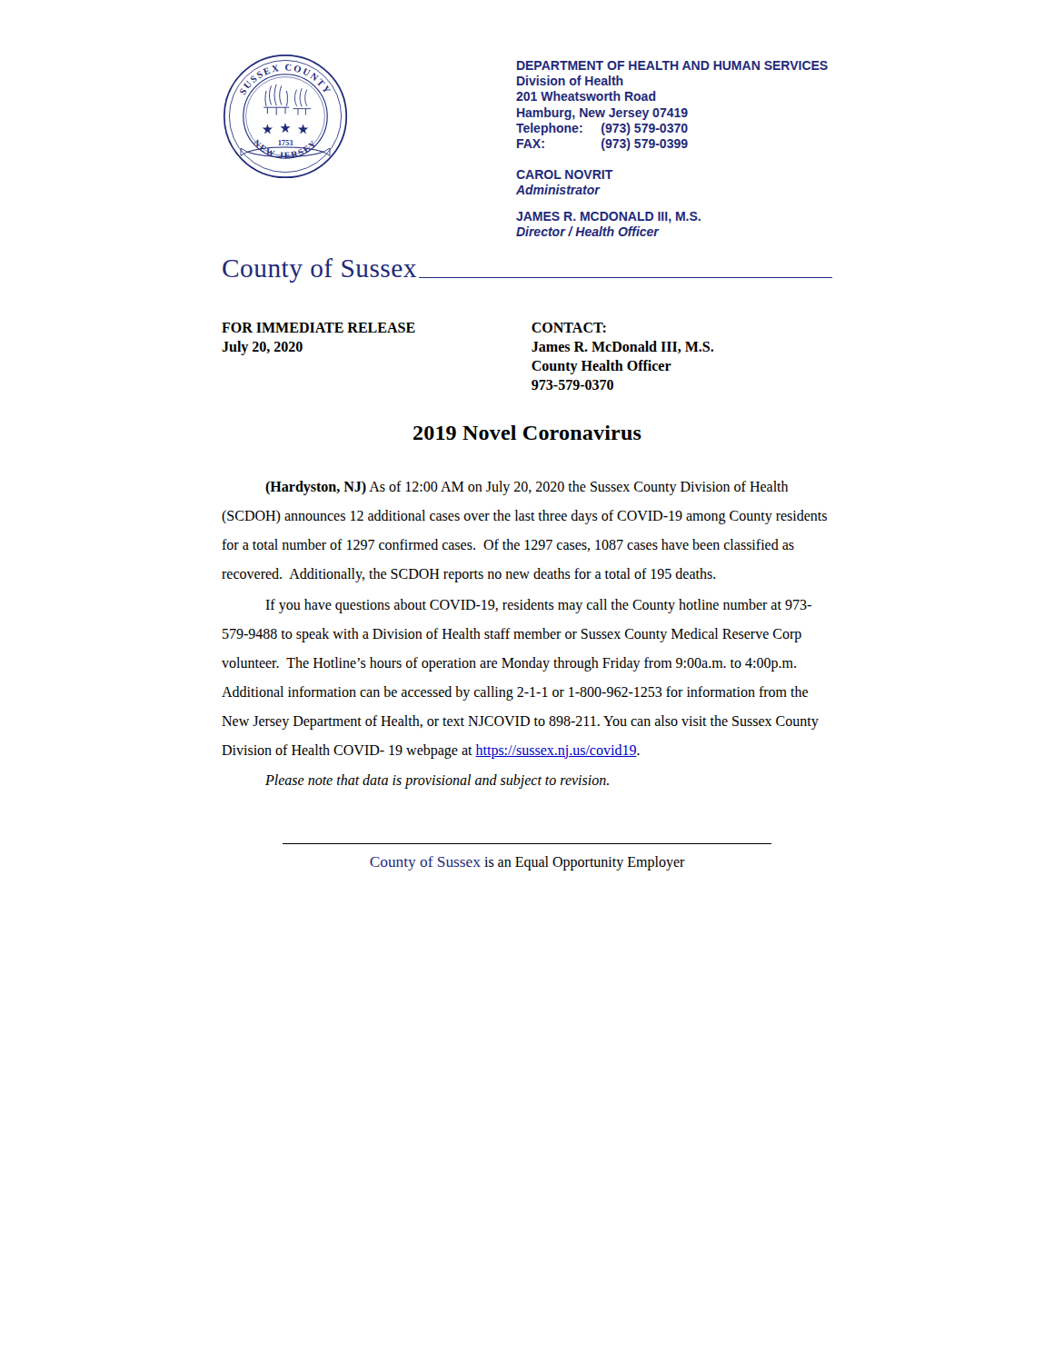SUSSEX COUNTY NEW JERSEY 1753
DEPARTMENT OF HEALTH AND HUMAN SERVICES
Division of Health
201 Wheatsworth Road
Hamburg, New Jersey 07419
Telephone: (973) 579-0370
FAX: (973) 579-0399
CAROL NOVRIT
Administrator
JAMES R. MCDONALD III, M.S.
Director / Health Officer
County of Sussex
FOR IMMEDIATE RELEASE
July 20, 2020
CONTACT:
James R. McDonald III, M.S.
County Health Officer
973-579-0370
2019 Novel Coronavirus
(Hardyston, NJ) As of 12:00 AM on July 20, 2020 the Sussex County Division of Health (SCDOH) announces 12 additional cases over the last three days of COVID-19 among County residents for a total number of 1297 confirmed cases. Of the 1297 cases, 1087 cases have been classified as recovered. Additionally, the SCDOH reports no new deaths for a total of 195 deaths.
If you have questions about COVID-19, residents may call the County hotline number at 973-579-9488 to speak with a Division of Health staff member or Sussex County Medical Reserve Corp volunteer. The Hotline’s hours of operation are Monday through Friday from 9:00a.m. to 4:00p.m. Additional information can be accessed by calling 2-1-1 or 1-800-962-1253 for information from the New Jersey Department of Health, or text NJCOVID to 898-211. You can also visit the Sussex County Division of Health COVID- 19 webpage at https://sussex.nj.us/covid19.
Please note that data is provisional and subject to revision.
County of Sussex is an Equal Opportunity Employer